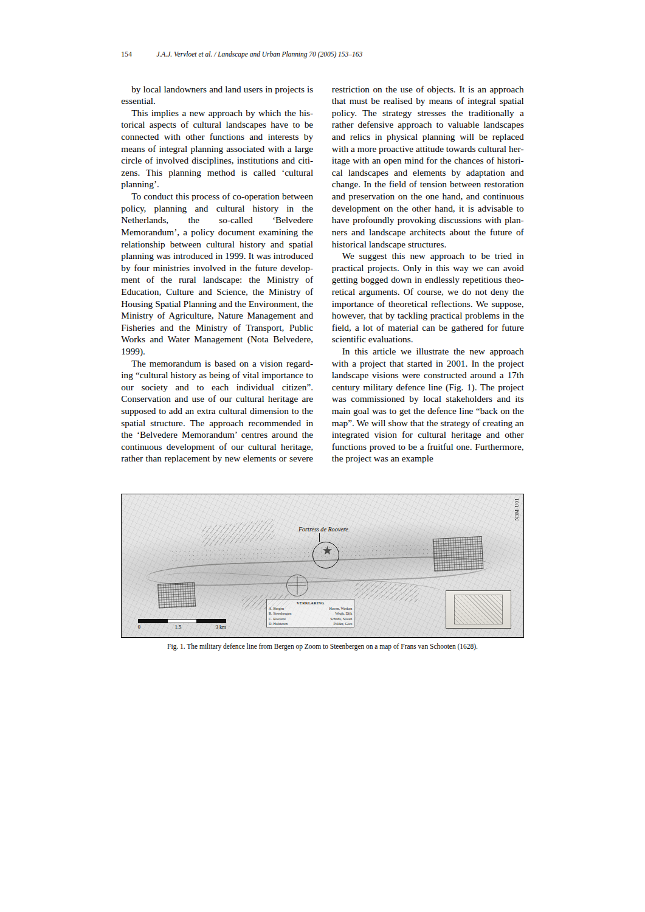154 J.A.J. Vervloet et al. / Landscape and Urban Planning 70 (2005) 153–163
by local landowners and land users in projects is essential.
This implies a new approach by which the historical aspects of cultural landscapes have to be connected with other functions and interests by means of integral planning associated with a large circle of involved disciplines, institutions and citizens. This planning method is called ‘cultural planning’.
To conduct this process of co-operation between policy, planning and cultural history in the Netherlands, the so-called ‘Belvedere Memorandum’, a policy document examining the relationship between cultural history and spatial planning was introduced in 1999. It was introduced by four ministries involved in the future development of the rural landscape: the Ministry of Education, Culture and Science, the Ministry of Housing Spatial Planning and the Environment, the Ministry of Agriculture, Nature Management and Fisheries and the Ministry of Transport, Public Works and Water Management (Nota Belvedere, 1999).
The memorandum is based on a vision regarding “cultural history as being of vital importance to our society and to each individual citizen”. Conservation and use of our cultural heritage are supposed to add an extra cultural dimension to the spatial structure. The approach recommended in the ‘Belvedere Memorandum’ centres around the continuous development of our cultural heritage, rather than replacement by new elements or severe restriction on the use of objects. It is an approach that must be realised by means of integral spatial policy. The strategy stresses the traditionally a rather defensive approach to valuable landscapes and relics in physical planning will be replaced with a more proactive attitude towards cultural heritage with an open mind for the chances of historical landscapes and elements by adaptation and change. In the field of tension between restoration and preservation on the one hand, and continuous development on the other hand, it is advisable to have profoundly provoking discussions with planners and landscape architects about the future of historical landscape structures.
We suggest this new approach to be tried in practical projects. Only in this way we can avoid getting bogged down in endlessly repetitious theoretical arguments. Of course, we do not deny the importance of theoretical reflections. We suppose, however, that by tackling practical problems in the field, a lot of material can be gathered for future scientific evaluations.
In this article we illustrate the new approach with a project that started in 2001. In the project landscape visions were constructed around a 17th century military defence line (Fig. 1). The project was commissioned by local stakeholders and its main goal was to get the defence line “back on the map”. We will show that the strategy of creating an integrated vision for cultural heritage and other functions proved to be a fruitful one. Furthermore, the project was an example
Fortress de Roovere
VERKLARING
A. Bergen Haven, Werken
B. Steenbergen Wegh, Dijk
C. Roovere Schans, Sloten
D. Halsteren Polder, Gors
E. Nieuw Vosmeer Kreek, Water
F. Oud Gastel Dorp, Kerk
G. Wouw Bosch, Heide
01.53 km
N3M-U01
Fig. 1. The military defence line from Bergen op Zoom to Steenbergen on a map of Frans van Schooten (1628).